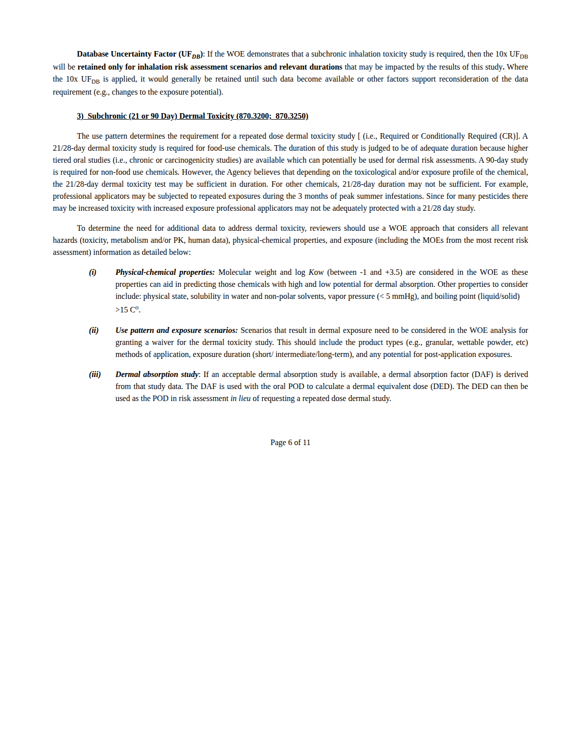Database Uncertainty Factor (UFDB): If the WOE demonstrates that a subchronic inhalation toxicity study is required, then the 10x UFDB will be retained only for inhalation risk assessment scenarios and relevant durations that may be impacted by the results of this study. Where the 10x UFDB is applied, it would generally be retained until such data become available or other factors support reconsideration of the data requirement (e.g., changes to the exposure potential).
3) Subchronic (21 or 90 Day) Dermal Toxicity (870.3200; 870.3250)
The use pattern determines the requirement for a repeated dose dermal toxicity study [ (i.e., Required or Conditionally Required (CR)]. A 21/28-day dermal toxicity study is required for food-use chemicals. The duration of this study is judged to be of adequate duration because higher tiered oral studies (i.e., chronic or carcinogenicity studies) are available which can potentially be used for dermal risk assessments. A 90-day study is required for non-food use chemicals. However, the Agency believes that depending on the toxicological and/or exposure profile of the chemical, the 21/28-day dermal toxicity test may be sufficient in duration. For other chemicals, 21/28-day duration may not be sufficient. For example, professional applicators may be subjected to repeated exposures during the 3 months of peak summer infestations. Since for many pesticides there may be increased toxicity with increased exposure professional applicators may not be adequately protected with a 21/28 day study.
To determine the need for additional data to address dermal toxicity, reviewers should use a WOE approach that considers all relevant hazards (toxicity, metabolism and/or PK, human data), physical-chemical properties, and exposure (including the MOEs from the most recent risk assessment) information as detailed below:
(i)
Physical-chemical properties: Molecular weight and log Kow (between -1 and +3.5) are considered in the WOE as these properties can aid in predicting those chemicals with high and low potential for dermal absorption. Other properties to consider include: physical state, solubility in water and non-polar solvents, vapor pressure (< 5 mmHg), and boiling point (liquid/solid)
>15 Co.
(ii)
Use pattern and exposure scenarios: Scenarios that result in dermal exposure need to be considered in the WOE analysis for granting a waiver for the dermal toxicity study. This should include the product types (e.g., granular, wettable powder, etc) methods of application, exposure duration (short/ intermediate/long-term), and any potential for post-application exposures.
(iii)
Dermal absorption study: If an acceptable dermal absorption study is available, a dermal absorption factor (DAF) is derived from that study data. The DAF is used with the oral POD to calculate a dermal equivalent dose (DED). The DED can then be used as the POD in risk assessment in lieu of requesting a repeated dose dermal study.
Page 6 of 11